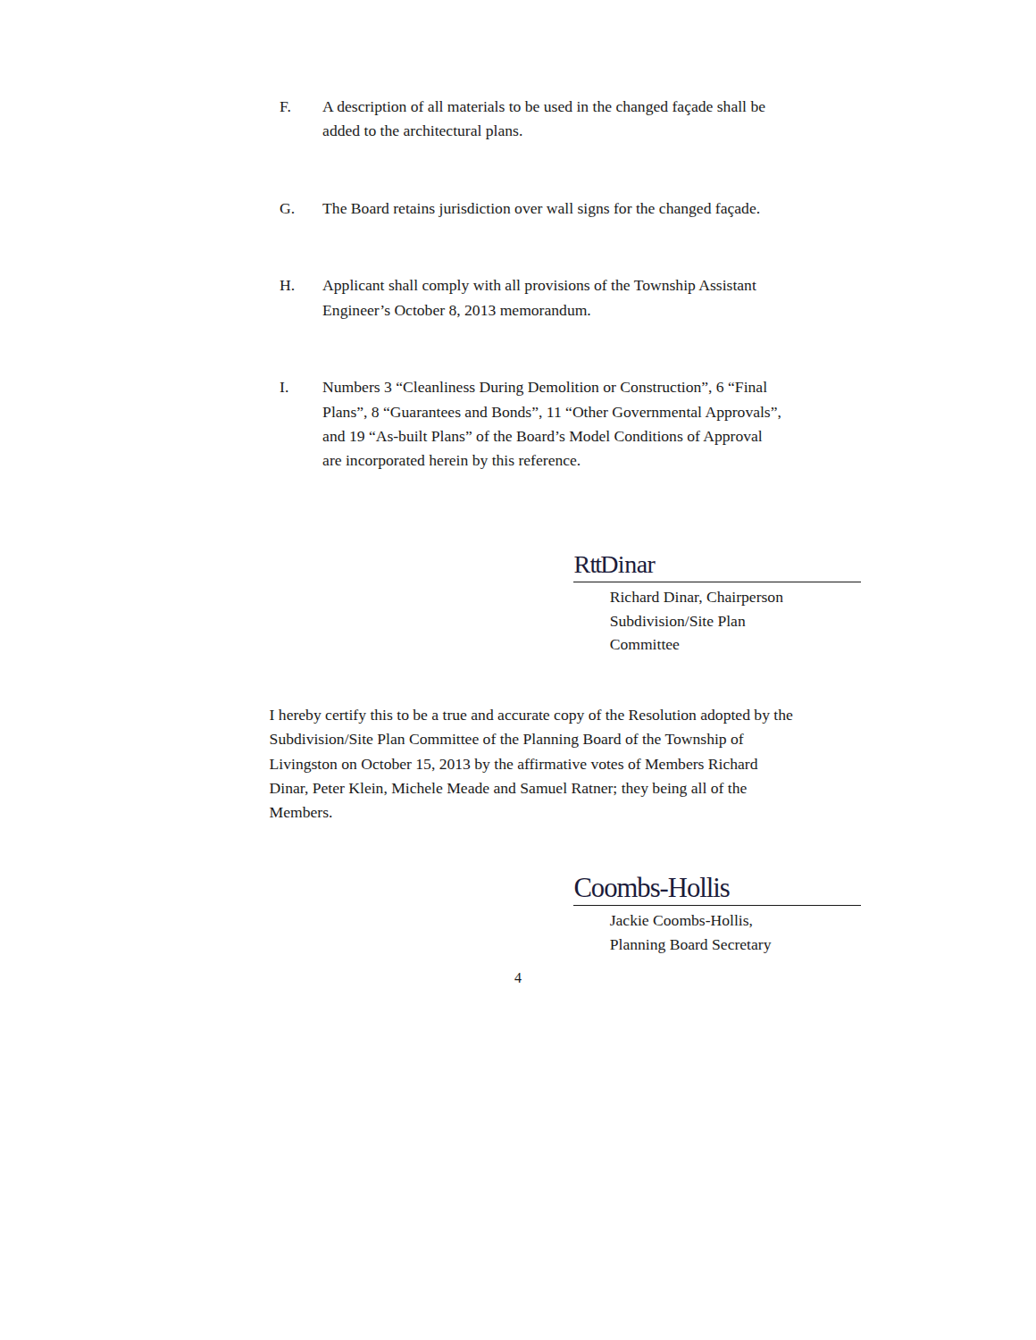F. A description of all materials to be used in the changed façade shall be added to the architectural plans.
G. The Board retains jurisdiction over wall signs for the changed façade.
H. Applicant shall comply with all provisions of the Township Assistant Engineer’s October 8, 2013 memorandum.
I. Numbers 3 “Cleanliness During Demolition or Construction”, 6 “Final Plans”, 8 “Guarantees and Bonds”, 11 “Other Governmental Approvals”, and 19 “As-built Plans” of the Board’s Model Conditions of Approval are incorporated herein by this reference.
Rtt Dinar
Richard Dinar, Chairperson
Subdivision/Site Plan Committee
I hereby certify this to be a true and accurate copy of the Resolution adopted by the Subdivision/Site Plan Committee of the Planning Board of the Township of Livingston on October 15, 2013 by the affirmative votes of Members Richard Dinar, Peter Klein, Michele Meade and Samuel Ratner; they being all of the Members.
Coombs-Hollis
Jackie Coombs-Hollis,
Planning Board Secretary
4